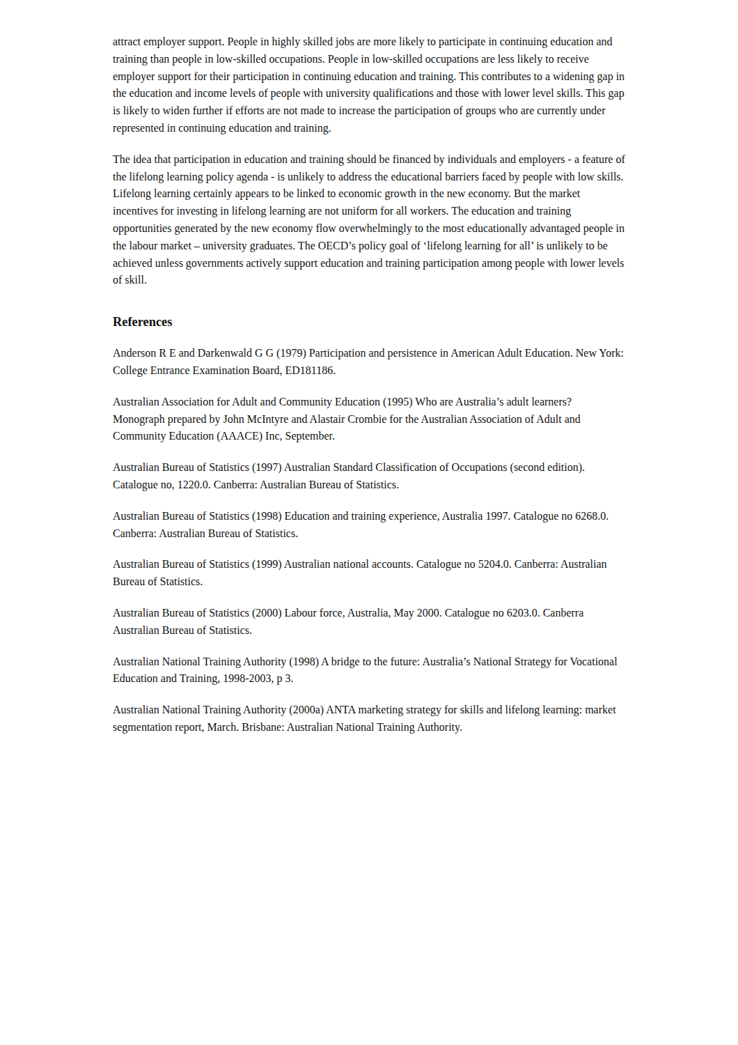attract employer support. People in highly skilled jobs are more likely to participate in continuing education and training than people in low-skilled occupations. People in low-skilled occupations are less likely to receive employer support for their participation in continuing education and training. This contributes to a widening gap in the education and income levels of people with university qualifications and those with lower level skills. This gap is likely to widen further if efforts are not made to increase the participation of groups who are currently under represented in continuing education and training.
The idea that participation in education and training should be financed by individuals and employers - a feature of the lifelong learning policy agenda - is unlikely to address the educational barriers faced by people with low skills. Lifelong learning certainly appears to be linked to economic growth in the new economy. But the market incentives for investing in lifelong learning are not uniform for all workers. The education and training opportunities generated by the new economy flow overwhelmingly to the most educationally advantaged people in the labour market – university graduates. The OECD’s policy goal of ‘lifelong learning for all’ is unlikely to be achieved unless governments actively support education and training participation among people with lower levels of skill.
References
Anderson R E and Darkenwald G G (1979) Participation and persistence in American Adult Education. New York: College Entrance Examination Board, ED181186.
Australian Association for Adult and Community Education (1995) Who are Australia’s adult learners? Monograph prepared by John McIntyre and Alastair Crombie for the Australian Association of Adult and Community Education (AAACE) Inc, September.
Australian Bureau of Statistics (1997) Australian Standard Classification of Occupations (second edition). Catalogue no, 1220.0. Canberra: Australian Bureau of Statistics.
Australian Bureau of Statistics (1998) Education and training experience, Australia 1997. Catalogue no 6268.0. Canberra: Australian Bureau of Statistics.
Australian Bureau of Statistics (1999) Australian national accounts. Catalogue no 5204.0. Canberra: Australian Bureau of Statistics.
Australian Bureau of Statistics (2000) Labour force, Australia, May 2000. Catalogue no 6203.0. Canberra Australian Bureau of Statistics.
Australian National Training Authority (1998) A bridge to the future: Australia’s National Strategy for Vocational Education and Training, 1998-2003, p 3.
Australian National Training Authority (2000a) ANTA marketing strategy for skills and lifelong learning: market segmentation report, March. Brisbane: Australian National Training Authority.